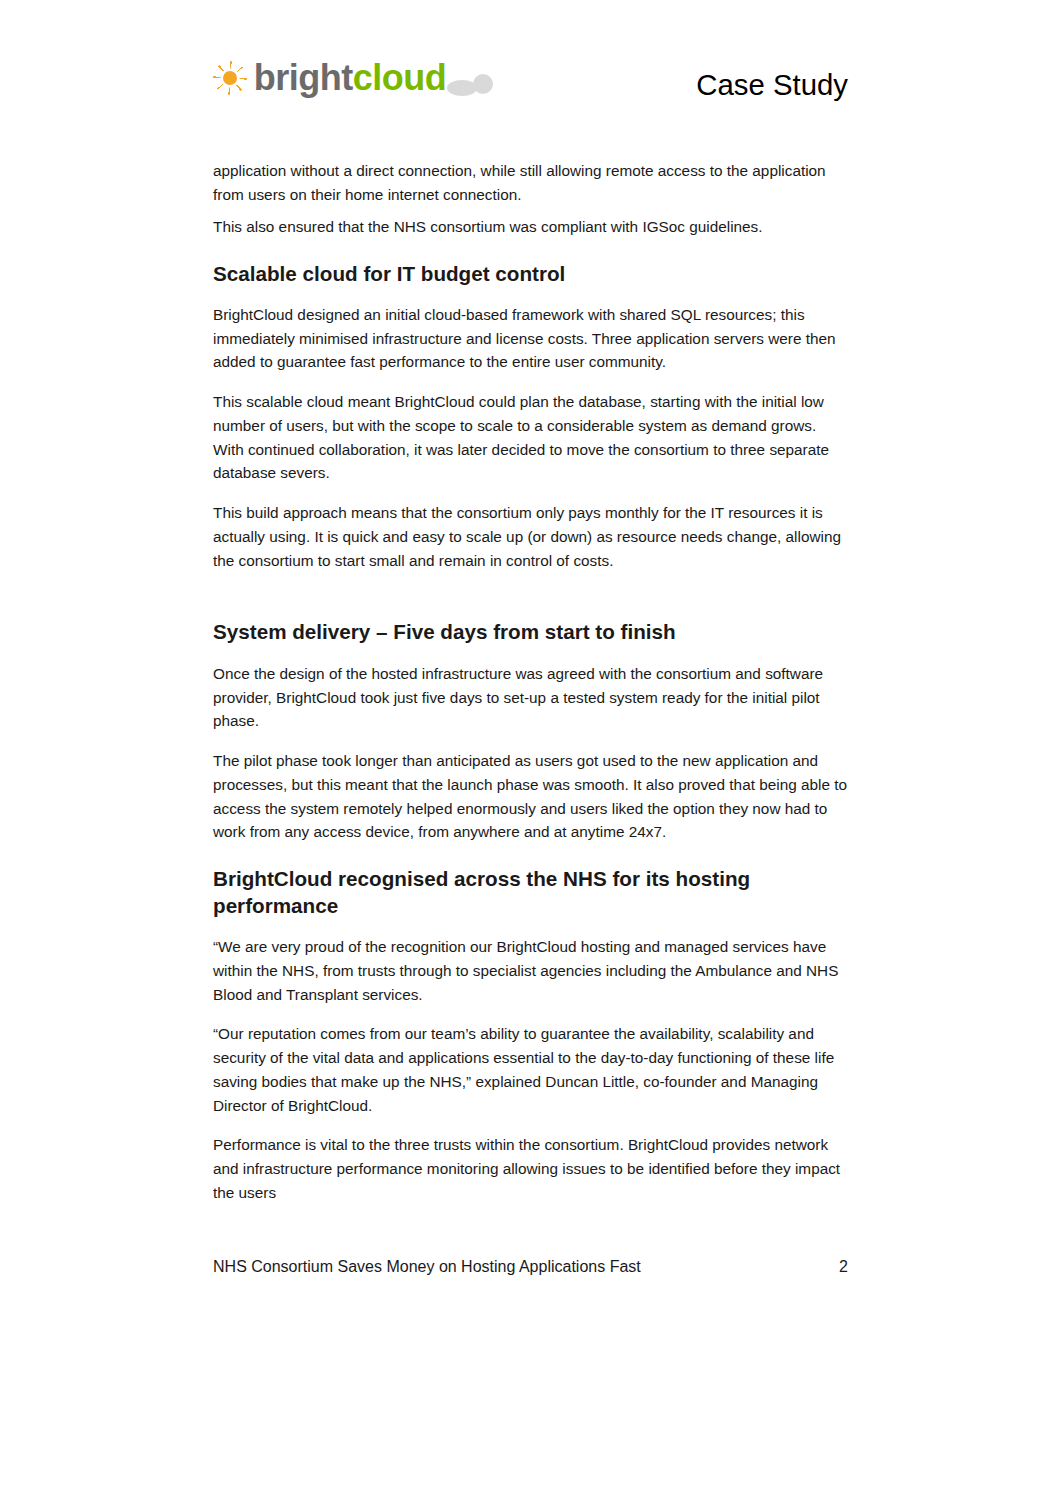bright cloud
Case Study
application without a direct connection, while still allowing remote access to the application from users on their home internet connection.
This also ensured that the NHS consortium was compliant with IGSoc guidelines.
Scalable cloud for IT budget control
BrightCloud designed an initial cloud-based framework with shared SQL resources; this immediately minimised infrastructure and license costs. Three application servers were then added to guarantee fast performance to the entire user community.
This scalable cloud meant BrightCloud could plan the database, starting with the initial low number of users, but with the scope to scale to a considerable system as demand grows. With continued collaboration, it was later decided to move the consortium to three separate database severs.
This build approach means that the consortium only pays monthly for the IT resources it is actually using. It is quick and easy to scale up (or down) as resource needs change, allowing the consortium to start small and remain in control of costs.
System delivery – Five days from start to finish
Once the design of the hosted infrastructure was agreed with the consortium and software provider, BrightCloud took just five days to set-up a tested system ready for the initial pilot phase.
The pilot phase took longer than anticipated as users got used to the new application and processes, but this meant that the launch phase was smooth. It also proved that being able to access the system remotely helped enormously and users liked the option they now had to work from any access device, from anywhere and at anytime 24x7.
BrightCloud recognised across the NHS for its hosting performance
“We are very proud of the recognition our BrightCloud hosting and managed services have within the NHS, from trusts through to specialist agencies including the Ambulance and NHS Blood and Transplant services.
“Our reputation comes from our team’s ability to guarantee the availability, scalability and security of the vital data and applications essential to the day-to-day functioning of these life saving bodies that make up the NHS,” explained Duncan Little, co-founder and Managing Director of BrightCloud.
Performance is vital to the three trusts within the consortium. BrightCloud provides network and infrastructure performance monitoring allowing issues to be identified before they impact the users
NHS Consortium Saves Money on Hosting Applications Fast 2